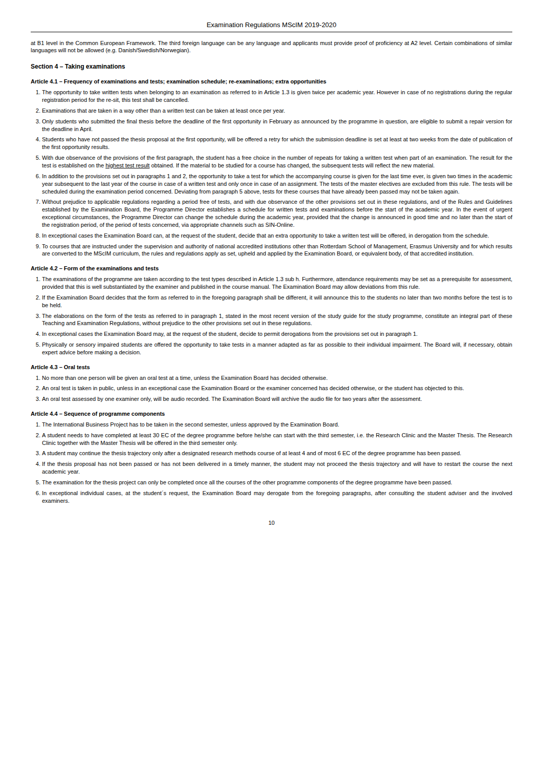Examination Regulations MScIM 2019-2020
at B1 level in the Common European Framework. The third foreign language can be any language and applicants must provide proof of proficiency at A2 level. Certain combinations of similar languages will not be allowed (e.g. Danish/Swedish/Norwegian).
Section 4 – Taking examinations
Article 4.1 – Frequency of examinations and tests; examination schedule; re-examinations; extra opportunities
The opportunity to take written tests when belonging to an examination as referred to in Article 1.3 is given twice per academic year. However in case of no registrations during the regular registration period for the re-sit, this test shall be cancelled.
Examinations that are taken in a way other than a written test can be taken at least once per year.
Only students who submitted the final thesis before the deadline of the first opportunity in February as announced by the programme in question, are eligible to submit a repair version for the deadline in April.
Students who have not passed the thesis proposal at the first opportunity, will be offered a retry for which the submission deadline is set at least at two weeks from the date of publication of the first opportunity results.
With due observance of the provisions of the first paragraph, the student has a free choice in the number of repeats for taking a written test when part of an examination. The result for the test is established on the highest test result obtained. If the material to be studied for a course has changed, the subsequent tests will reflect the new material.
In addition to the provisions set out in paragraphs 1 and 2, the opportunity to take a test for which the accompanying course is given for the last time ever, is given two times in the academic year subsequent to the last year of the course in case of a written test and only once in case of an assignment. The tests of the master electives are excluded from this rule. The tests will be scheduled during the examination period concerned. Deviating from paragraph 5 above, tests for these courses that have already been passed may not be taken again.
Without prejudice to applicable regulations regarding a period free of tests, and with due observance of the other provisions set out in these regulations, and of the Rules and Guidelines established by the Examination Board, the Programme Director establishes a schedule for written tests and examinations before the start of the academic year. In the event of urgent exceptional circumstances, the Programme Director can change the schedule during the academic year, provided that the change is announced in good time and no later than the start of the registration period, of the period of tests concerned, via appropriate channels such as SIN-Online.
In exceptional cases the Examination Board can, at the request of the student, decide that an extra opportunity to take a written test will be offered, in derogation from the schedule.
To courses that are instructed under the supervision and authority of national accredited institutions other than Rotterdam School of Management, Erasmus University and for which results are converted to the MScIM curriculum, the rules and regulations apply as set, upheld and applied by the Examination Board, or equivalent body, of that accredited institution.
Article 4.2 – Form of the examinations and tests
The examinations of the programme are taken according to the test types described in Article 1.3 sub h. Furthermore, attendance requirements may be set as a prerequisite for assessment, provided that this is well substantiated by the examiner and published in the course manual. The Examination Board may allow deviations from this rule.
If the Examination Board decides that the form as referred to in the foregoing paragraph shall be different, it will announce this to the students no later than two months before the test is to be held.
The elaborations on the form of the tests as referred to in paragraph 1, stated in the most recent version of the study guide for the study programme, constitute an integral part of these Teaching and Examination Regulations, without prejudice to the other provisions set out in these regulations.
In exceptional cases the Examination Board may, at the request of the student, decide to permit derogations from the provisions set out in paragraph 1.
Physically or sensory impaired students are offered the opportunity to take tests in a manner adapted as far as possible to their individual impairment. The Board will, if necessary, obtain expert advice before making a decision.
Article 4.3 – Oral tests
No more than one person will be given an oral test at a time, unless the Examination Board has decided otherwise.
An oral test is taken in public, unless in an exceptional case the Examination Board or the examiner concerned has decided otherwise, or the student has objected to this.
An oral test assessed by one examiner only, will be audio recorded. The Examination Board will archive the audio file for two years after the assessment.
Article 4.4 – Sequence of programme components
The International Business Project has to be taken in the second semester, unless approved by the Examination Board.
A student needs to have completed at least 30 EC of the degree programme before he/she can start with the third semester, i.e. the Research Clinic and the Master Thesis. The Research Clinic together with the Master Thesis will be offered in the third semester only.
A student may continue the thesis trajectory only after a designated research methods course of at least 4 and of most 6 EC of the degree programme has been passed.
If the thesis proposal has not been passed or has not been delivered in a timely manner, the student may not proceed the thesis trajectory and will have to restart the course the next academic year.
The examination for the thesis project can only be completed once all the courses of the other programme components of the degree programme have been passed.
In exceptional individual cases, at the student´s request, the Examination Board may derogate from the foregoing paragraphs, after consulting the student adviser and the involved examiners.
10